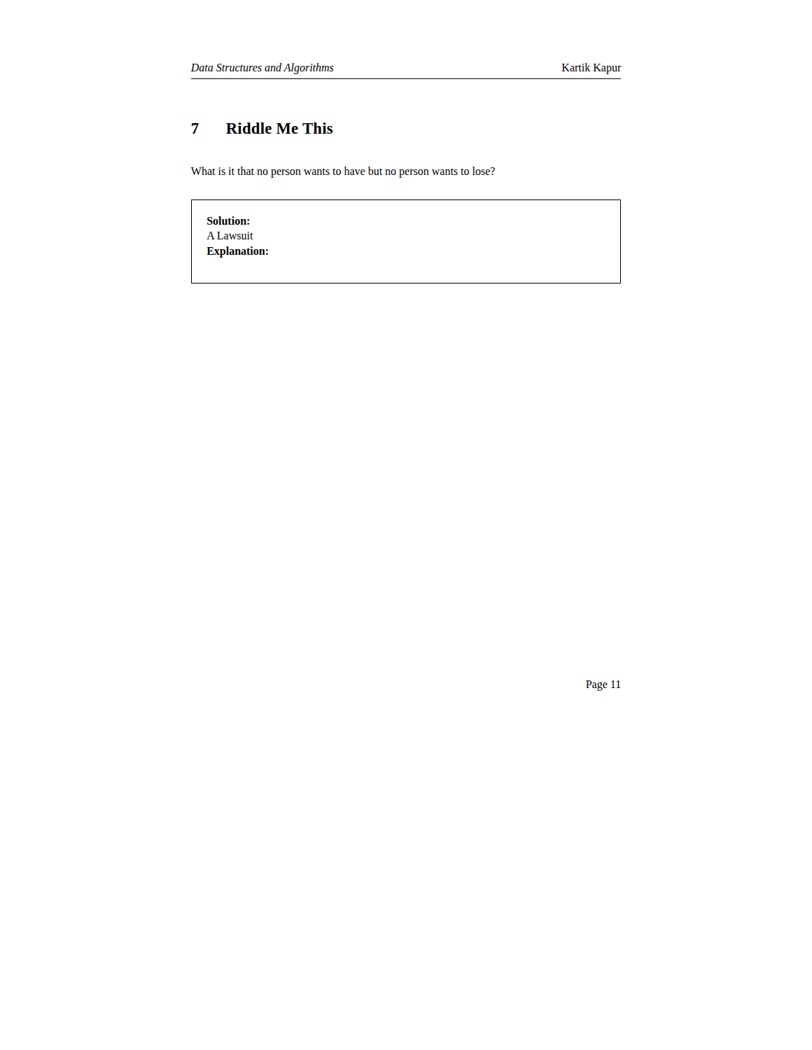Data Structures and Algorithms Kartik Kapur
7 Riddle Me This
What is it that no person wants to have but no person wants to lose?
Solution:
A Lawsuit
Explanation:
Page 11